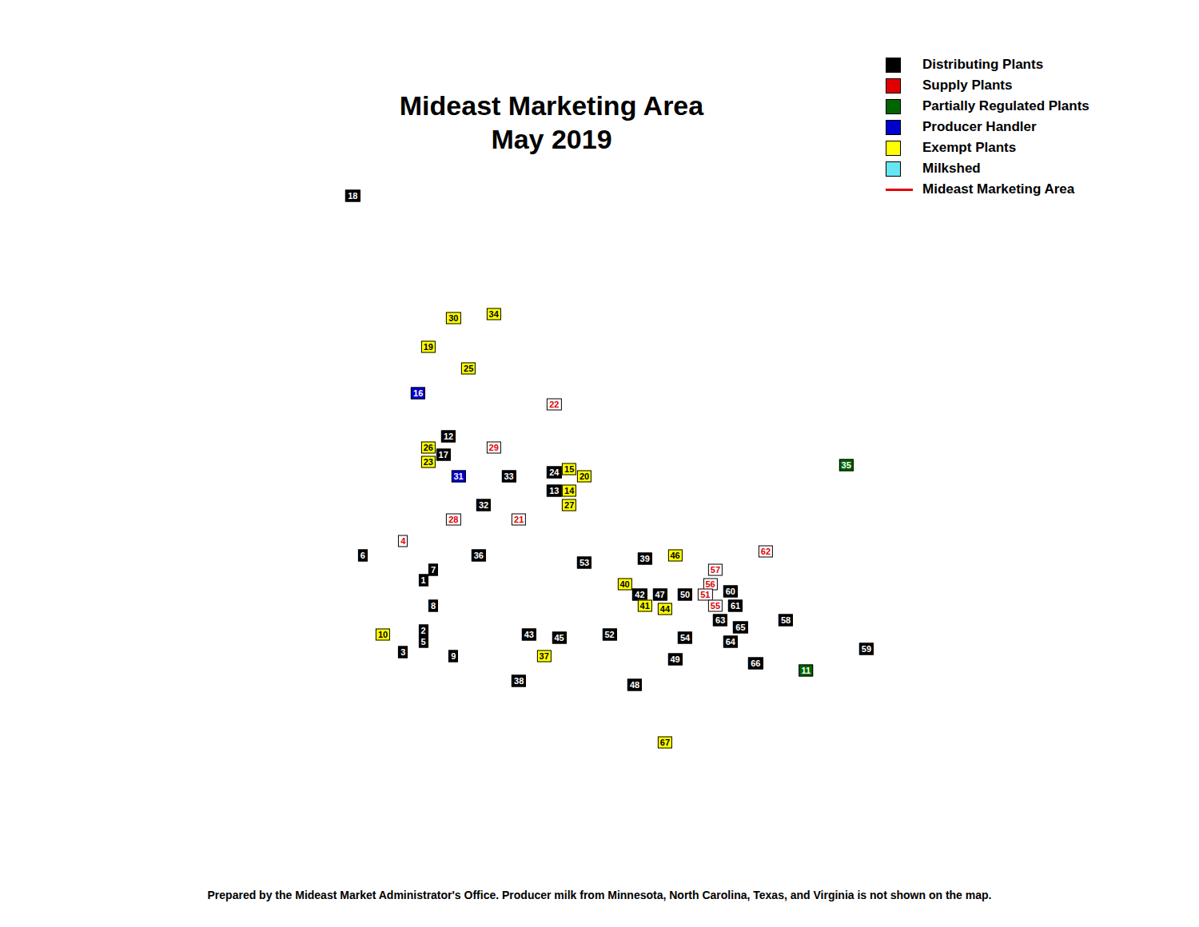Mideast Marketing Area
May 2019
| | Distributing Plants |
| | Supply Plants |
| | Partially Regulated Plants |
| | Producer Handler |
| | Exempt Plants |
| | Milkshed |
| | Mideast Marketing Area |
18 30 34 19 25 16 22 12 26 17 29 23 31 33 24 15 20 13 14 32 27 28 21 4 6 36 53 39 46 62 57 7 1 40 56 42 47 50 51 60 8 41 44 55 61 63 65 58 10 2 5 43 45 52 54 64 3 9 37 66 49 11 38 48 67 35 59
Prepared by the Mideast Market Administrator's Office. Producer milk from Minnesota, North Carolina, Texas, and Virginia is not shown on the map.